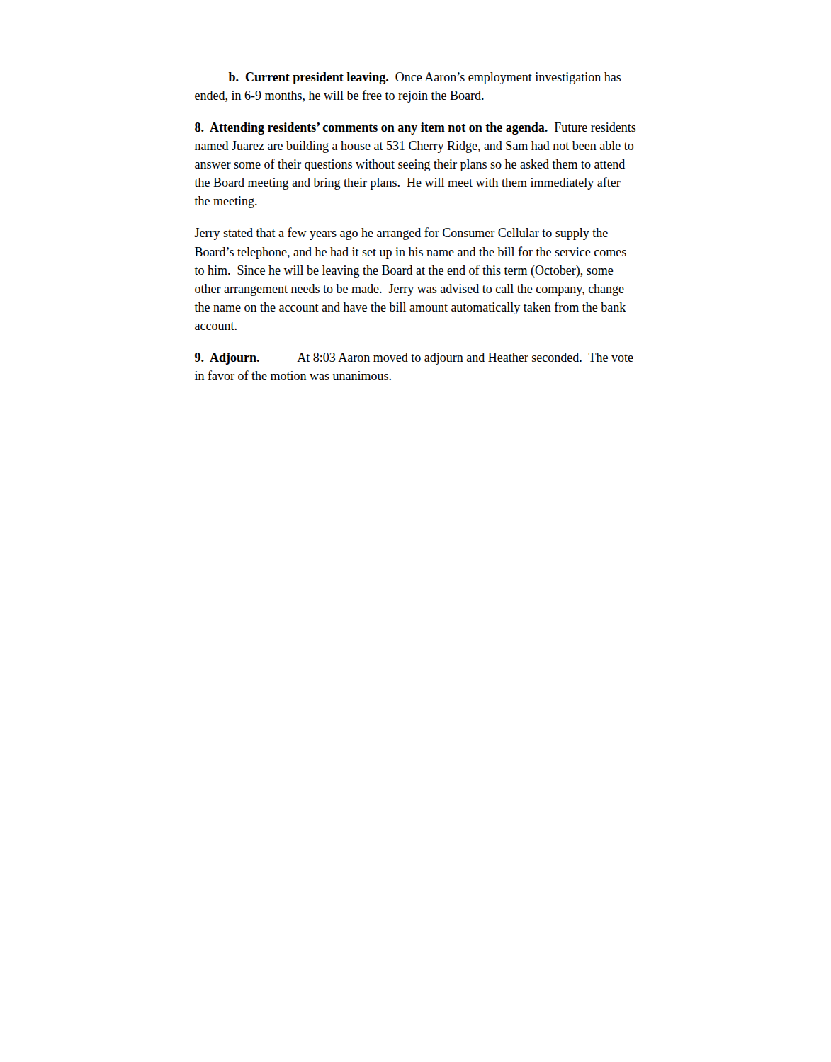b. Current president leaving. Once Aaron’s employment investigation has ended, in 6-9 months, he will be free to rejoin the Board.
8. Attending residents’ comments on any item not on the agenda. Future residents named Juarez are building a house at 531 Cherry Ridge, and Sam had not been able to answer some of their questions without seeing their plans so he asked them to attend the Board meeting and bring their plans. He will meet with them immediately after the meeting.
Jerry stated that a few years ago he arranged for Consumer Cellular to supply the Board’s telephone, and he had it set up in his name and the bill for the service comes to him. Since he will be leaving the Board at the end of this term (October), some other arrangement needs to be made. Jerry was advised to call the company, change the name on the account and have the bill amount automatically taken from the bank account.
9. Adjourn. At 8:03 Aaron moved to adjourn and Heather seconded. The vote in favor of the motion was unanimous.